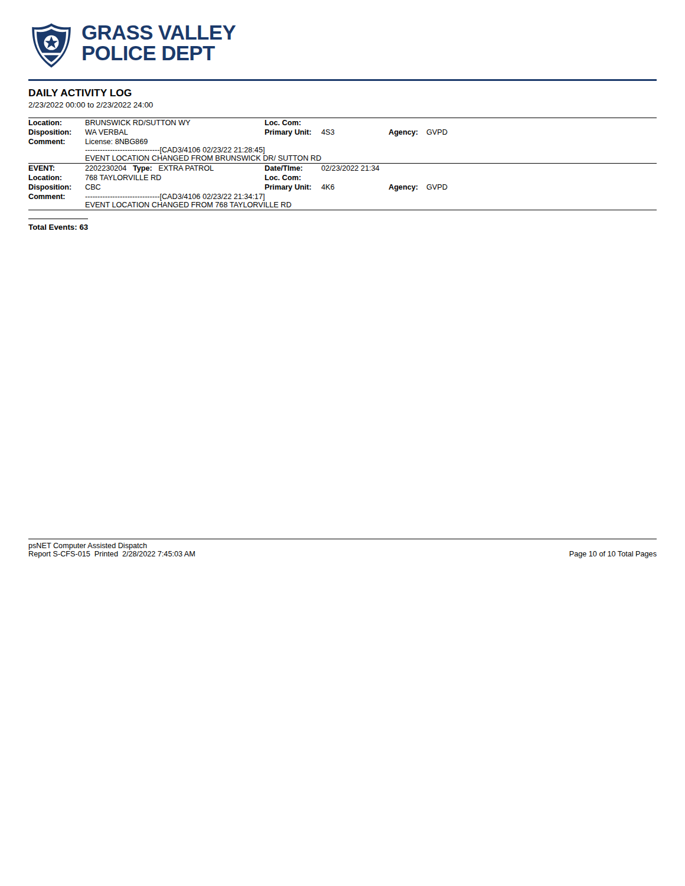GRASS VALLEY
POLICE DEPT
DAILY ACTIVITY LOG
2/23/2022 00:00 to 2/23/2022 24:00
| Location: | BRUNSWICK RD/SUTTON WY | Loc. Com: | | | |
| Disposition: | WA VERBAL | Primary Unit: | 4S3 | Agency: | GVPD |
| Comment: | License: 8NBG869 ------------------------------[CAD3/4106 02/23/22 21:28:45] EVENT LOCATION CHANGED FROM BRUNSWICK DR/ SUTTON RD |
| EVENT: | 2202230204 Type: EXTRA PATROL | Date/TIme: | 02/23/2022 21:34 |
| Location: | 768 TAYLORVILLE RD | Loc. Com: | | | |
| Disposition: | CBC | Primary Unit: | 4K6 | Agency: | GVPD |
| Comment: | ------------------------------[CAD3/4106 02/23/22 21:34:17] EVENT LOCATION CHANGED FROM 768 TAYLORVILLE RD |
Total Events: 63
psNET Computer Assisted Dispatch
Report S-CFS-015 Printed 2/28/2022 7:45:03 AM
Page 10 of 10 Total Pages